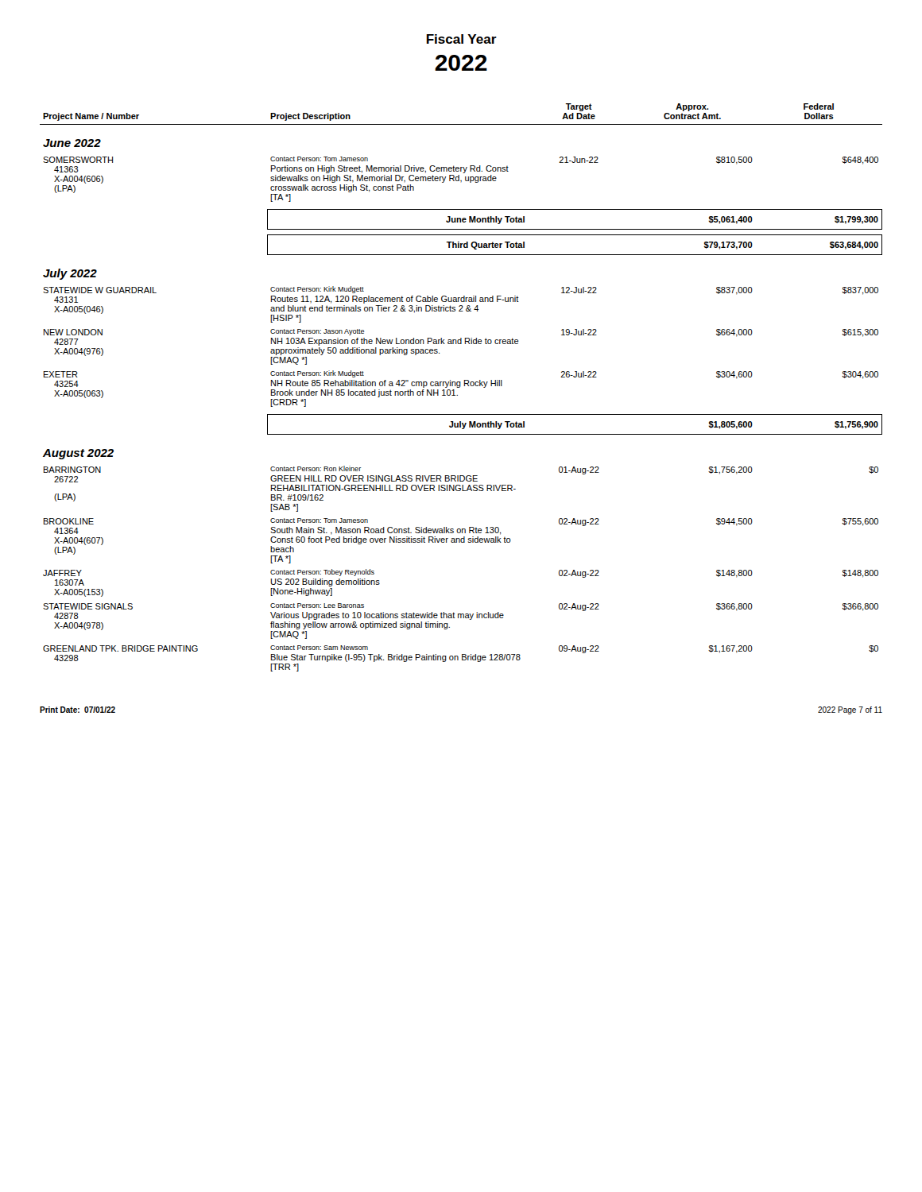Fiscal Year
2022
| Project Name / Number | Project Description | Target Ad Date | Approx. Contract Amt. | Federal Dollars |
| --- | --- | --- | --- | --- |
| June 2022 |
| SOMERSWORTH 41363 X-A004(606) (LPA) | Contact Person: Tom Jameson Portions on High Street, Memorial Drive, Cemetery Rd. Const sidewalks on High St, Memorial Dr, Cemetery Rd, upgrade crosswalk across High St, const Path [TA *] | 21-Jun-22 | $810,500 | $648,400 |
| | June Monthly Total | | $5,061,400 | $1,799,300 |
| | Third Quarter Total | | $79,173,700 | $63,684,000 |
| July 2022 |
| STATEWIDE W GUARDRAIL 43131 X-A005(046) | Contact Person: Kirk Mudgett Routes 11, 12A, 120 Replacement of Cable Guardrail and F-unit and blunt end terminals on Tier 2 & 3,in Districts 2 & 4 [HSIP *] | 12-Jul-22 | $837,000 | $837,000 |
| NEW LONDON 42877 X-A004(976) | Contact Person: Jason Ayotte NH 103A Expansion of the New London Park and Ride to create approximately 50 additional parking spaces. [CMAQ *] | 19-Jul-22 | $664,000 | $615,300 |
| EXETER 43254 X-A005(063) | Contact Person: Kirk Mudgett NH Route 85 Rehabilitation of a 42" cmp carrying Rocky Hill Brook under NH 85 located just north of NH 101. [CRDR *] | 26-Jul-22 | $304,600 | $304,600 |
| | July Monthly Total | | $1,805,600 | $1,756,900 |
| August 2022 |
| BARRINGTON 26722 (LPA) | Contact Person: Ron Kleiner GREEN HILL RD OVER ISINGLASS RIVER BRIDGE REHABILITATION-GREENHILL RD OVER ISINGLASS RIVER-BR. #109/162 [SAB *] | 01-Aug-22 | $1,756,200 | $0 |
| BROOKLINE 41364 X-A004(607) (LPA) | Contact Person: Tom Jameson South Main St. , Mason Road Const. Sidewalks on Rte 130, Const 60 foot Ped bridge over Nissitissit River and sidewalk to beach [TA *] | 02-Aug-22 | $944,500 | $755,600 |
| JAFFREY 16307A X-A005(153) | Contact Person: Tobey Reynolds US 202 Building demolitions [None-Highway] | 02-Aug-22 | $148,800 | $148,800 |
| STATEWIDE SIGNALS 42878 X-A004(978) | Contact Person: Lee Baronas Various Upgrades to 10 locations statewide that may include flashing yellow arrow& optimized signal timing. [CMAQ *] | 02-Aug-22 | $366,800 | $366,800 |
| GREENLAND TPK. BRIDGE PAINTING 43298 | Contact Person: Sam Newsom Blue Star Turnpike (I-95) Tpk. Bridge Painting on Bridge 128/078 [TRR *] | 09-Aug-22 | $1,167,200 | $0 |
Print Date: 07/01/22
2022 Page 7 of 11